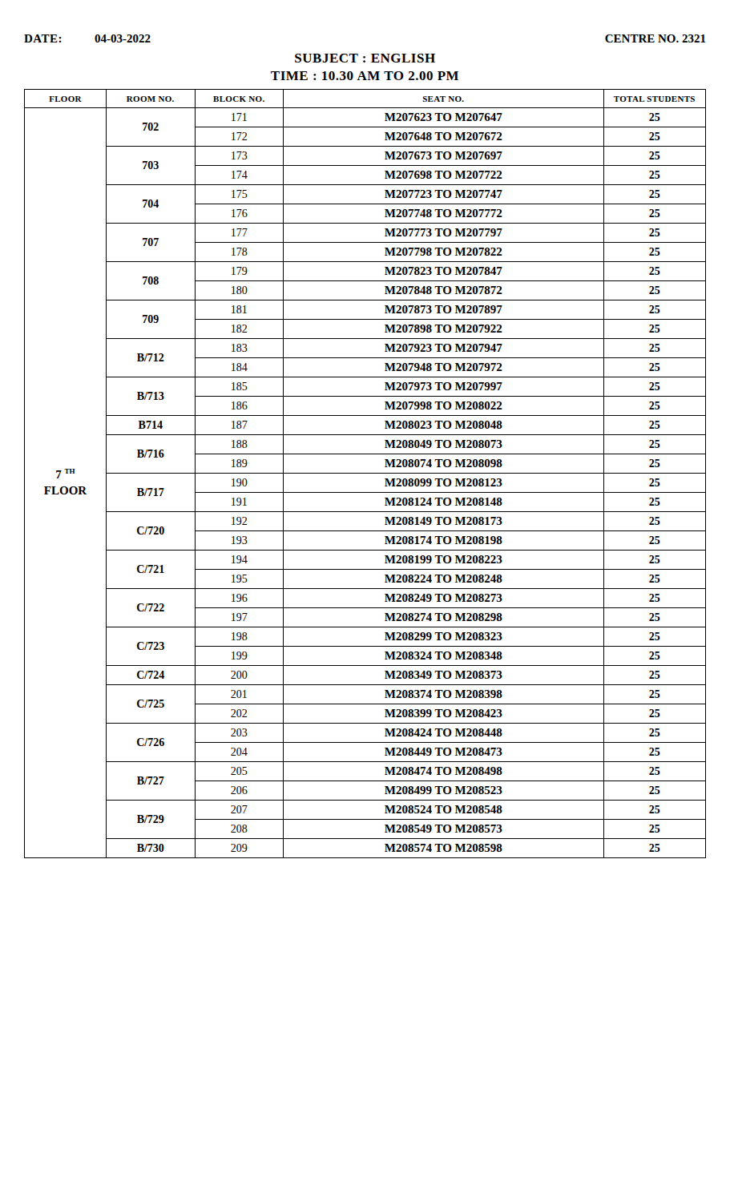DATE: 04-03-2022
CENTRE NO. 2321
SUBJECT : ENGLISH
TIME : 10.30 AM TO 2.00 PM
| FLOOR | ROOM NO. | BLOCK NO. | SEAT NO. | TOTAL STUDENTS |
| --- | --- | --- | --- | --- |
| 7 TH FLOOR | 702 | 171 | M207623 TO M207647 | 25 |
| 172 | M207648 TO M207672 | 25 |
| 703 | 173 | M207673 TO M207697 | 25 |
| 174 | M207698 TO M207722 | 25 |
| 704 | 175 | M207723 TO M207747 | 25 |
| 176 | M207748 TO M207772 | 25 |
| 707 | 177 | M207773 TO M207797 | 25 |
| 178 | M207798 TO M207822 | 25 |
| 708 | 179 | M207823 TO M207847 | 25 |
| 180 | M207848 TO M207872 | 25 |
| 709 | 181 | M207873 TO M207897 | 25 |
| 182 | M207898 TO M207922 | 25 |
| B/712 | 183 | M207923 TO M207947 | 25 |
| 184 | M207948 TO M207972 | 25 |
| B/713 | 185 | M207973 TO M207997 | 25 |
| 186 | M207998 TO M208022 | 25 |
| B714 | 187 | M208023 TO M208048 | 25 |
| B/716 | 188 | M208049 TO M208073 | 25 |
| 189 | M208074 TO M208098 | 25 |
| B/717 | 190 | M208099 TO M208123 | 25 |
| 191 | M208124 TO M208148 | 25 |
| C/720 | 192 | M208149 TO M208173 | 25 |
| 193 | M208174 TO M208198 | 25 |
| C/721 | 194 | M208199 TO M208223 | 25 |
| 195 | M208224 TO M208248 | 25 |
| C/722 | 196 | M208249 TO M208273 | 25 |
| 197 | M208274 TO M208298 | 25 |
| C/723 | 198 | M208299 TO M208323 | 25 |
| 199 | M208324 TO M208348 | 25 |
| C/724 | 200 | M208349 TO M208373 | 25 |
| C/725 | 201 | M208374 TO M208398 | 25 |
| 202 | M208399 TO M208423 | 25 |
| C/726 | 203 | M208424 TO M208448 | 25 |
| 204 | M208449 TO M208473 | 25 |
| B/727 | 205 | M208474 TO M208498 | 25 |
| 206 | M208499 TO M208523 | 25 |
| B/729 | 207 | M208524 TO M208548 | 25 |
| 208 | M208549 TO M208573 | 25 |
| B/730 | 209 | M208574 TO M208598 | 25 |